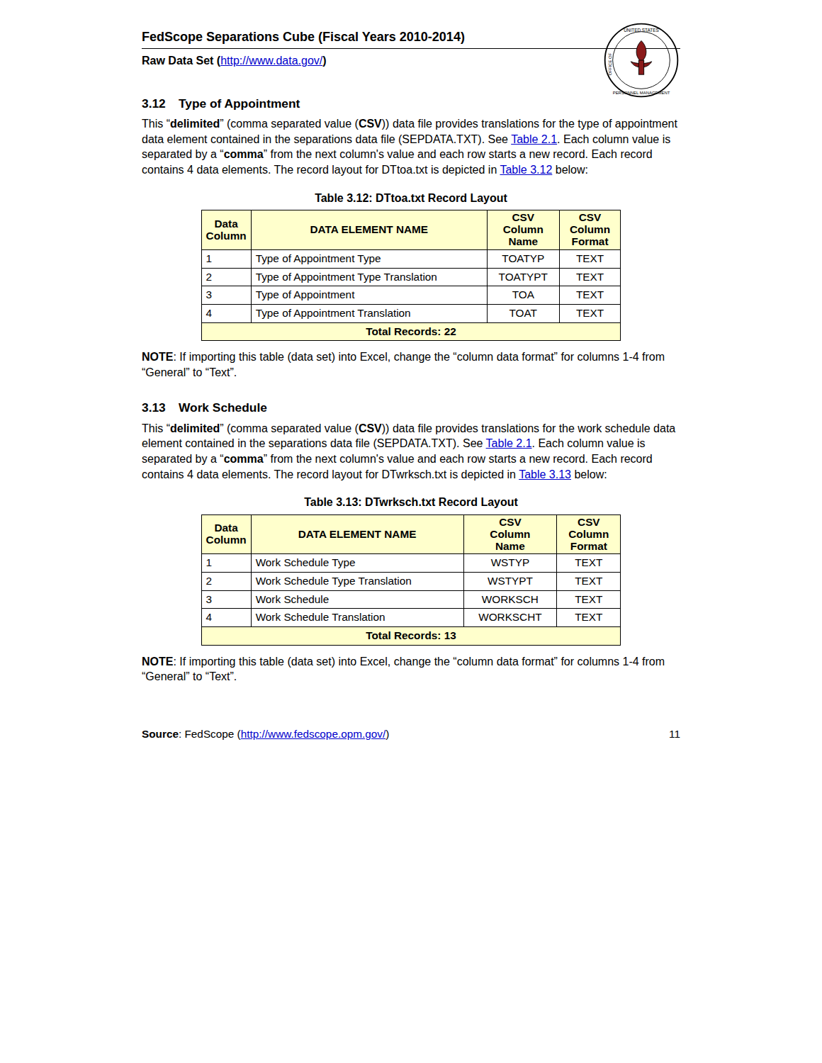UNITED STATES PERSONNEL MANAGEMENT OFFICE OF
FedScope Separations Cube (Fiscal Years 2010-2014)
Raw Data Set (http://www.data.gov/)
3.12 Type of Appointment
This “delimited” (comma separated value (CSV)) data file provides translations for the type of appointment data element contained in the separations data file (SEPDATA.TXT). See Table 2.1. Each column value is separated by a “comma” from the next column's value and each row starts a new record. Each record contains 4 data elements. The record layout for DTtoa.txt is depicted in Table 3.12 below:
Table 3.12: DTtoa.txt Record Layout
| Data Column | DATA ELEMENT NAME | CSV Column Name | CSV Column Format |
| --- | --- | --- | --- |
| 1 | Type of Appointment Type | TOATYP | TEXT |
| 2 | Type of Appointment Type Translation | TOATYPT | TEXT |
| 3 | Type of Appointment | TOA | TEXT |
| 4 | Type of Appointment Translation | TOAT | TEXT |
| Total Records: 22 |
NOTE: If importing this table (data set) into Excel, change the “column data format” for columns 1-4 from “General” to “Text”.
3.13 Work Schedule
This “delimited” (comma separated value (CSV)) data file provides translations for the work schedule data element contained in the separations data file (SEPDATA.TXT). See Table 2.1. Each column value is separated by a “comma” from the next column's value and each row starts a new record. Each record contains 4 data elements. The record layout for DTwrksch.txt is depicted in Table 3.13 below:
Table 3.13: DTwrksch.txt Record Layout
| Data Column | DATA ELEMENT NAME | CSV Column Name | CSV Column Format |
| --- | --- | --- | --- |
| 1 | Work Schedule Type | WSTYP | TEXT |
| 2 | Work Schedule Type Translation | WSTYPT | TEXT |
| 3 | Work Schedule | WORKSCH | TEXT |
| 4 | Work Schedule Translation | WORKSCHT | TEXT |
| Total Records: 13 |
NOTE: If importing this table (data set) into Excel, change the “column data format” for columns 1-4 from “General” to “Text”.
Source: FedScope (http://www.fedscope.opm.gov/)
11